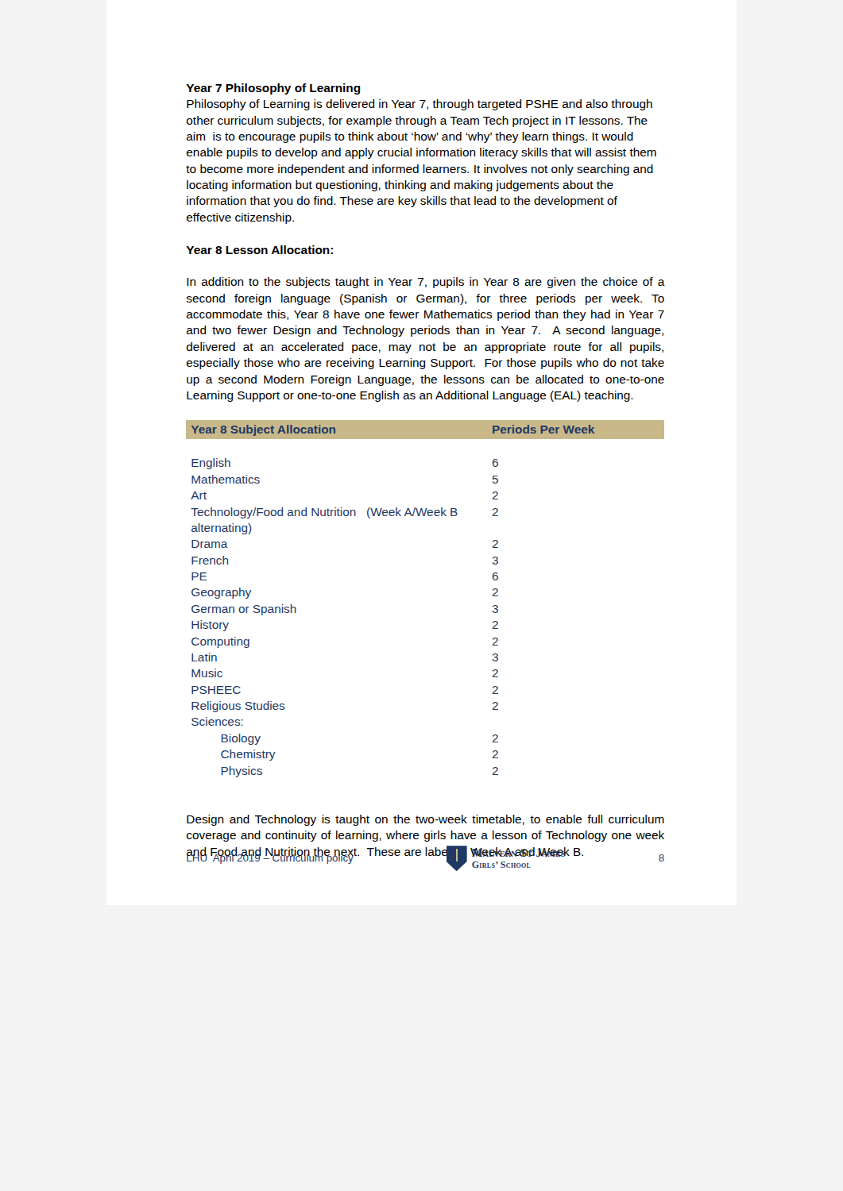Year 7 Philosophy of Learning
Philosophy of Learning is delivered in Year 7, through targeted PSHE and also through other curriculum subjects, for example through a Team Tech project in IT lessons. The aim is to encourage pupils to think about ‘how’ and ‘why’ they learn things. It would enable pupils to develop and apply crucial information literacy skills that will assist them to become more independent and informed learners. It involves not only searching and locating information but questioning, thinking and making judgements about the information that you do find. These are key skills that lead to the development of effective citizenship.
Year 8 Lesson Allocation:
In addition to the subjects taught in Year 7, pupils in Year 8 are given the choice of a second foreign language (Spanish or German), for three periods per week. To accommodate this, Year 8 have one fewer Mathematics period than they had in Year 7 and two fewer Design and Technology periods than in Year 7. A second language, delivered at an accelerated pace, may not be an appropriate route for all pupils, especially those who are receiving Learning Support. For those pupils who do not take up a second Modern Foreign Language, the lessons can be allocated to one-to-one Learning Support or one-to-one English as an Additional Language (EAL) teaching.
| Year 8 Subject Allocation | Periods Per Week |
| --- | --- |
| English | 6 |
| Mathematics | 5 |
| Art | 2 |
| Technology/Food and Nutrition (Week A/Week B alternating) | 2 |
| Drama | 2 |
| French | 3 |
| PE | 6 |
| Geography | 2 |
| German or Spanish | 3 |
| History | 2 |
| Computing | 2 |
| Latin | 3 |
| Music | 2 |
| PSHEEC | 2 |
| Religious Studies | 2 |
| Sciences: | |
| Biology | 2 |
| Chemistry | 2 |
| Physics | 2 |
Design and Technology is taught on the two-week timetable, to enable full curriculum coverage and continuity of learning, where girls have a lesson of Technology one week and Food and Nutrition the next. These are labelled Week A and Week B.
LHU April 2019 – Curriculum policy
Malvern St James
Girls’ School
8